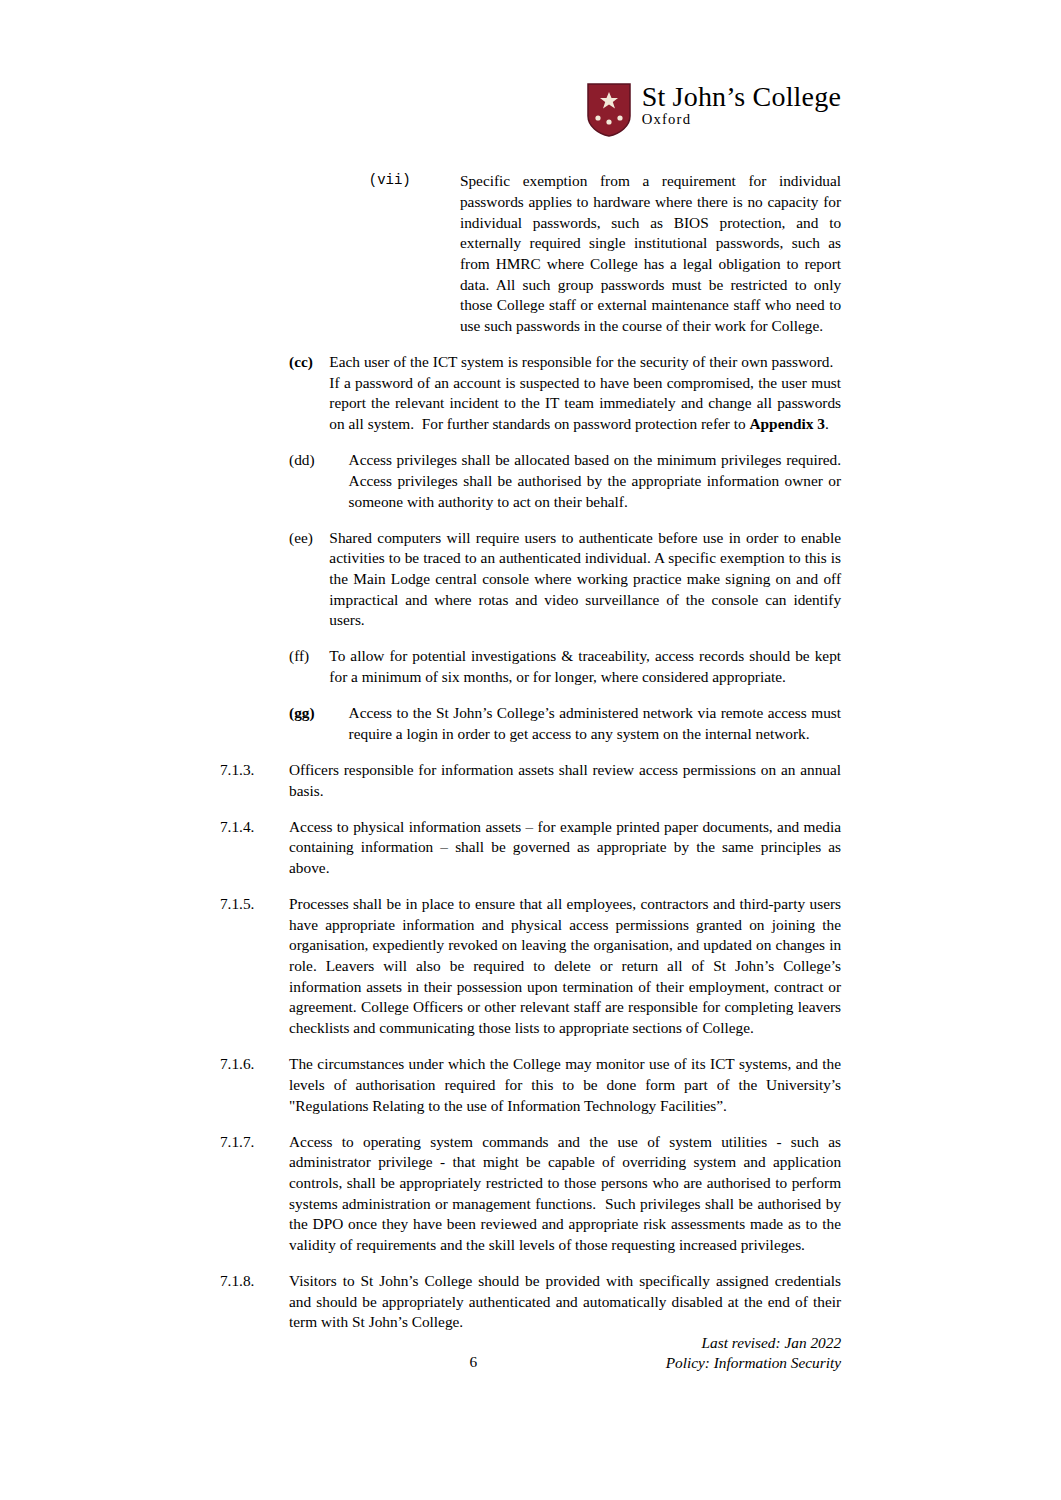St John’s College
Oxford
(vii) Specific exemption from a requirement for individual passwords applies to hardware where there is no capacity for individual passwords, such as BIOS protection, and to externally required single institutional passwords, such as from HMRC where College has a legal obligation to report data. All such group passwords must be restricted to only those College staff or external maintenance staff who need to use such passwords in the course of their work for College.
(cc) Each user of the ICT system is responsible for the security of their own password. If a password of an account is suspected to have been compromised, the user must report the relevant incident to the IT team immediately and change all passwords on all system. For further standards on password protection refer to Appendix 3.
(dd) Access privileges shall be allocated based on the minimum privileges required. Access privileges shall be authorised by the appropriate information owner or someone with authority to act on their behalf.
(ee) Shared computers will require users to authenticate before use in order to enable activities to be traced to an authenticated individual. A specific exemption to this is the Main Lodge central console where working practice make signing on and off impractical and where rotas and video surveillance of the console can identify users.
(ff) To allow for potential investigations & traceability, access records should be kept for a minimum of six months, or for longer, where considered appropriate.
(gg) Access to the St John’s College’s administered network via remote access must require a login in order to get access to any system on the internal network.
7.1.3. Officers responsible for information assets shall review access permissions on an annual basis.
7.1.4. Access to physical information assets – for example printed paper documents, and media containing information – shall be governed as appropriate by the same principles as above.
7.1.5. Processes shall be in place to ensure that all employees, contractors and third-party users have appropriate information and physical access permissions granted on joining the organisation, expediently revoked on leaving the organisation, and updated on changes in role. Leavers will also be required to delete or return all of St John’s College’s information assets in their possession upon termination of their employment, contract or agreement. College Officers or other relevant staff are responsible for completing leavers checklists and communicating those lists to appropriate sections of College.
7.1.6. The circumstances under which the College may monitor use of its ICT systems, and the levels of authorisation required for this to be done form part of the University’s "Regulations Relating to the use of Information Technology Facilities”.
7.1.7. Access to operating system commands and the use of system utilities - such as administrator privilege - that might be capable of overriding system and application controls, shall be appropriately restricted to those persons who are authorised to perform systems administration or management functions. Such privileges shall be authorised by the DPO once they have been reviewed and appropriate risk assessments made as to the validity of requirements and the skill levels of those requesting increased privileges.
7.1.8. Visitors to St John’s College should be provided with specifically assigned credentials and should be appropriately authenticated and automatically disabled at the end of their term with St John’s College.
6
Last revised: Jan 2022
Policy: Information Security